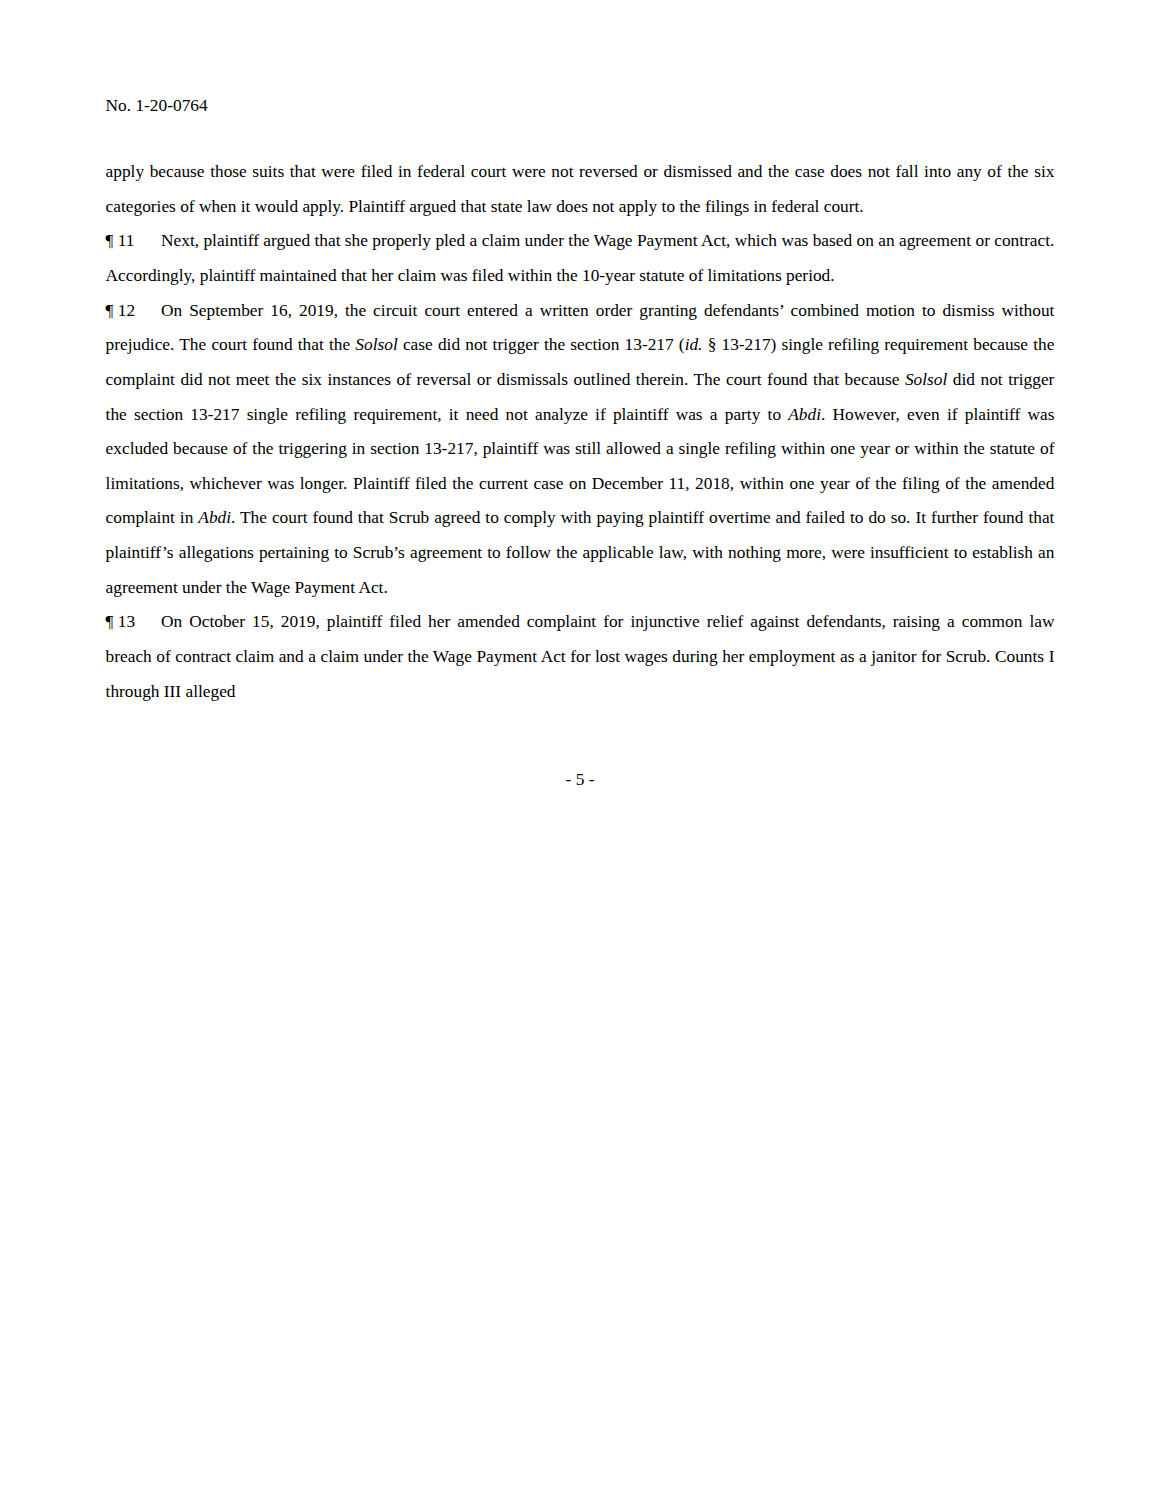No. 1-20-0764
apply because those suits that were filed in federal court were not reversed or dismissed and the case does not fall into any of the six categories of when it would apply. Plaintiff argued that state law does not apply to the filings in federal court.
¶ 11 Next, plaintiff argued that she properly pled a claim under the Wage Payment Act, which was based on an agreement or contract. Accordingly, plaintiff maintained that her claim was filed within the 10-year statute of limitations period.
¶ 12 On September 16, 2019, the circuit court entered a written order granting defendants’ combined motion to dismiss without prejudice. The court found that the Solsol case did not trigger the section 13-217 (id. § 13-217) single refiling requirement because the complaint did not meet the six instances of reversal or dismissals outlined therein. The court found that because Solsol did not trigger the section 13-217 single refiling requirement, it need not analyze if plaintiff was a party to Abdi. However, even if plaintiff was excluded because of the triggering in section 13-217, plaintiff was still allowed a single refiling within one year or within the statute of limitations, whichever was longer. Plaintiff filed the current case on December 11, 2018, within one year of the filing of the amended complaint in Abdi. The court found that Scrub agreed to comply with paying plaintiff overtime and failed to do so. It further found that plaintiff’s allegations pertaining to Scrub’s agreement to follow the applicable law, with nothing more, were insufficient to establish an agreement under the Wage Payment Act.
¶ 13 On October 15, 2019, plaintiff filed her amended complaint for injunctive relief against defendants, raising a common law breach of contract claim and a claim under the Wage Payment Act for lost wages during her employment as a janitor for Scrub. Counts I through III alleged
- 5 -